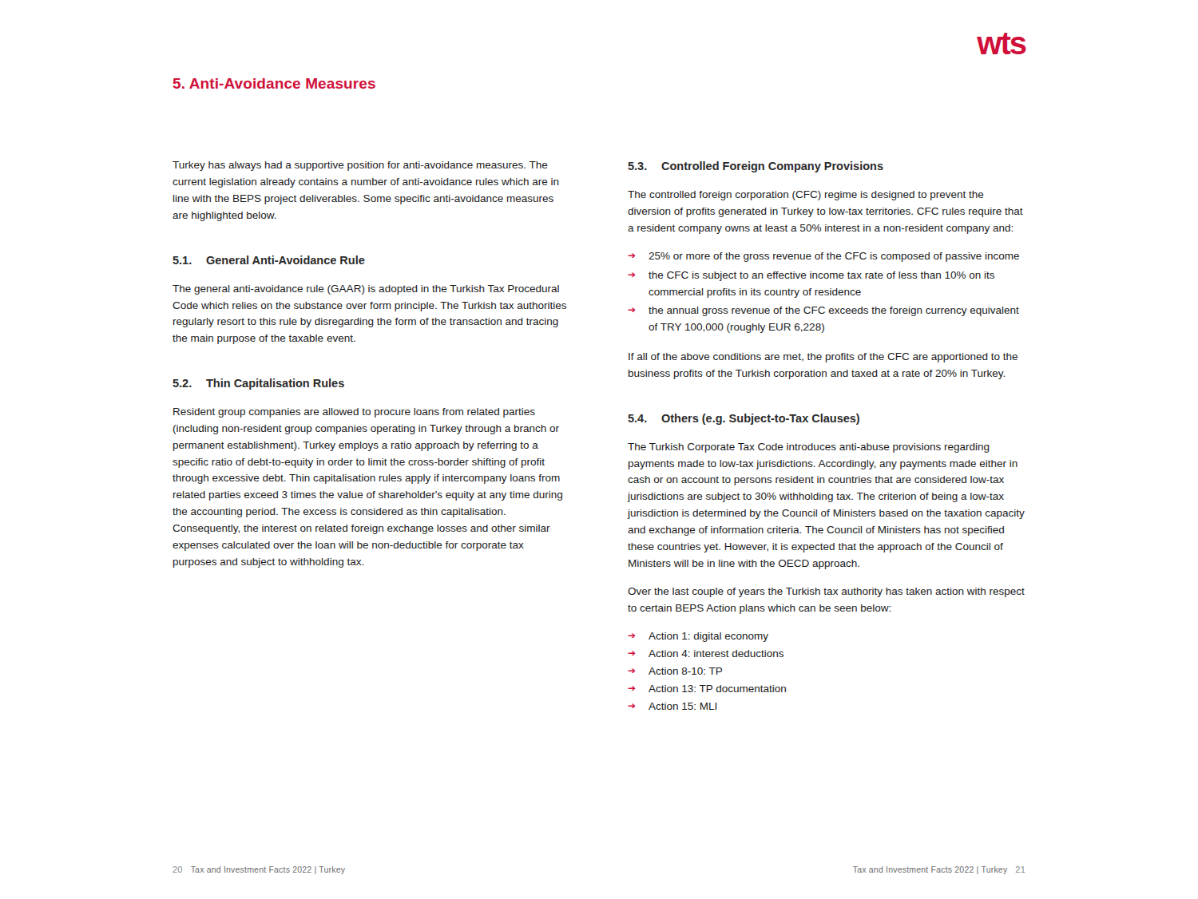wts
5. Anti-Avoidance Measures
Turkey has always had a supportive position for anti-avoidance measures. The current legislation already contains a number of anti-avoidance rules which are in line with the BEPS project deliverables. Some specific anti-avoidance measures are highlighted below.
5.1. General Anti-Avoidance Rule
The general anti-avoidance rule (GAAR) is adopted in the Turkish Tax Procedural Code which relies on the substance over form principle. The Turkish tax authorities regularly resort to this rule by disregarding the form of the transaction and tracing the main purpose of the taxable event.
5.2. Thin Capitalisation Rules
Resident group companies are allowed to procure loans from related parties (including non-resident group companies operating in Turkey through a branch or permanent establishment). Turkey employs a ratio approach by referring to a specific ratio of debt-to-equity in order to limit the cross-border shifting of profit through excessive debt. Thin capitalisation rules apply if intercompany loans from related parties exceed 3 times the value of shareholder's equity at any time during the accounting period. The excess is considered as thin capitalisation. Consequently, the interest on related foreign exchange losses and other similar expenses calculated over the loan will be non-deductible for corporate tax purposes and subject to withholding tax.
5.3. Controlled Foreign Company Provisions
The controlled foreign corporation (CFC) regime is designed to prevent the diversion of profits generated in Turkey to low-tax territories. CFC rules require that a resident company owns at least a 50% interest in a non-resident company and:
25% or more of the gross revenue of the CFC is composed of passive income
the CFC is subject to an effective income tax rate of less than 10% on its commercial profits in its country of residence
the annual gross revenue of the CFC exceeds the foreign currency equivalent of TRY 100,000 (roughly EUR 6,228)
If all of the above conditions are met, the profits of the CFC are apportioned to the business profits of the Turkish corporation and taxed at a rate of 20% in Turkey.
5.4. Others (e.g. Subject-to-Tax Clauses)
The Turkish Corporate Tax Code introduces anti-abuse provisions regarding payments made to low-tax jurisdictions. Accordingly, any payments made either in cash or on account to persons resident in countries that are considered low-tax jurisdictions are subject to 30% withholding tax. The criterion of being a low-tax jurisdiction is determined by the Council of Ministers based on the taxation capacity and exchange of information criteria. The Council of Ministers has not specified these countries yet. However, it is expected that the approach of the Council of Ministers will be in line with the OECD approach.
Over the last couple of years the Turkish tax authority has taken action with respect to certain BEPS Action plans which can be seen below:
Action 1: digital economy
Action 4: interest deductions
Action 8-10: TP
Action 13: TP documentation
Action 15: MLI
20 Tax and Investment Facts 2022 | Turkey
Tax and Investment Facts 2022 | Turkey 21